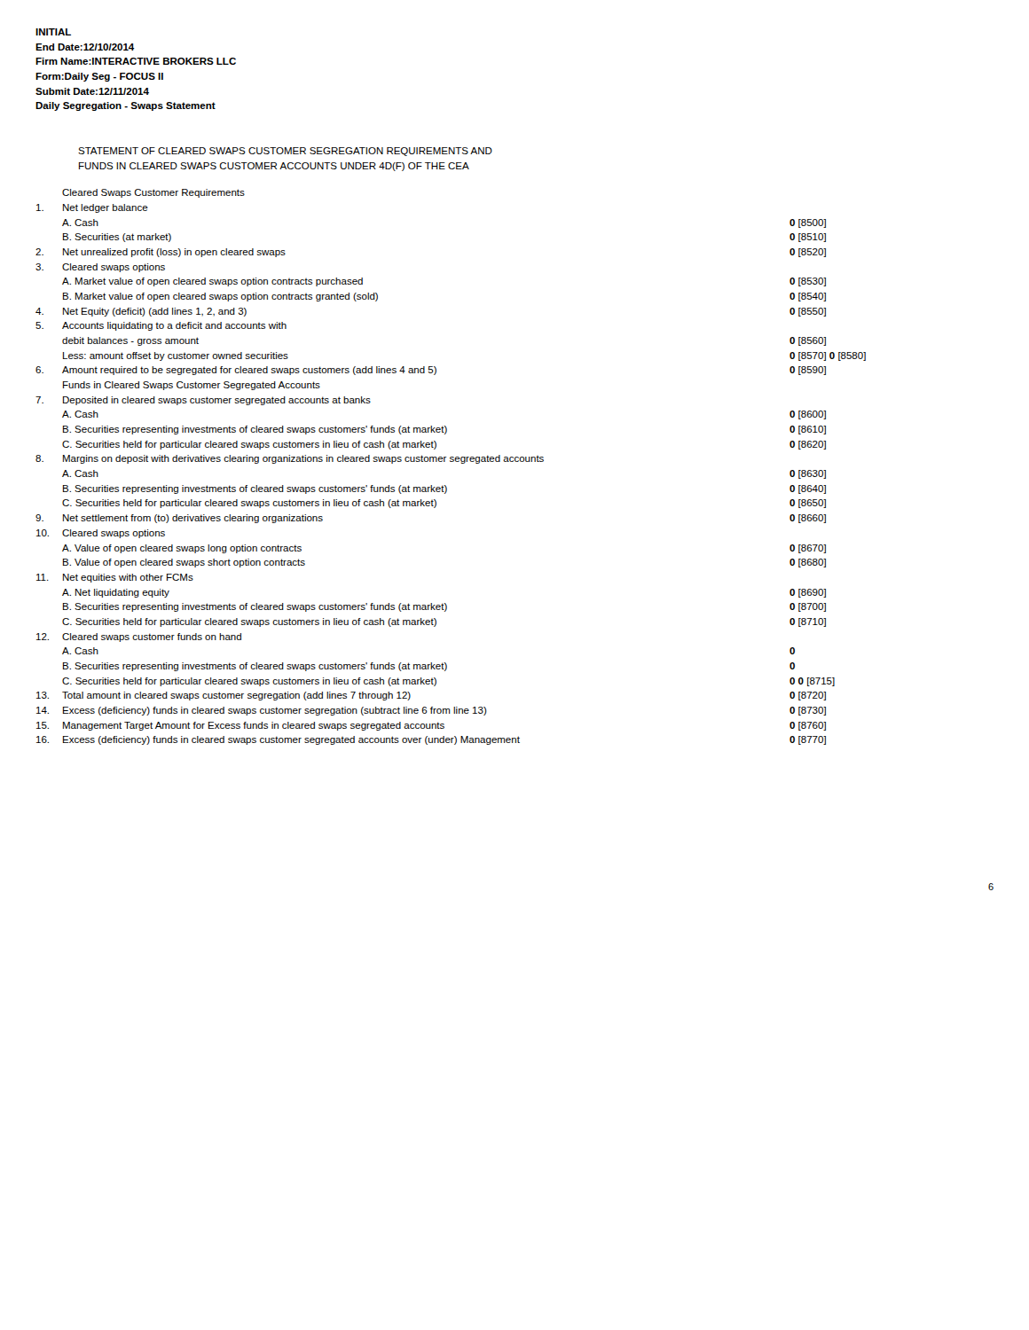INITIAL
End Date:12/10/2014
Firm Name:INTERACTIVE BROKERS LLC
Form:Daily Seg - FOCUS II
Submit Date:12/11/2014
Daily Segregation - Swaps Statement
STATEMENT OF CLEARED SWAPS CUSTOMER SEGREGATION REQUIREMENTS AND
FUNDS IN CLEARED SWAPS CUSTOMER ACCOUNTS UNDER 4D(F) OF THE CEA
| | Cleared Swaps Customer Requirements | |
| 1. | Net ledger balance | |
| | A. Cash | 0 [8500] |
| | B. Securities (at market) | 0 [8510] |
| 2. | Net unrealized profit (loss) in open cleared swaps | 0 [8520] |
| 3. | Cleared swaps options | |
| | A. Market value of open cleared swaps option contracts purchased | 0 [8530] |
| | B. Market value of open cleared swaps option contracts granted (sold) | 0 [8540] |
| 4. | Net Equity (deficit) (add lines 1, 2, and 3) | 0 [8550] |
| 5. | Accounts liquidating to a deficit and accounts with | |
| | debit balances - gross amount | 0 [8560] |
| | Less: amount offset by customer owned securities | 0 [8570] 0 [8580] |
| 6. | Amount required to be segregated for cleared swaps customers (add lines 4 and 5) | 0 [8590] |
| | Funds in Cleared Swaps Customer Segregated Accounts | |
| 7. | Deposited in cleared swaps customer segregated accounts at banks | |
| | A. Cash | 0 [8600] |
| | B. Securities representing investments of cleared swaps customers' funds (at market) | 0 [8610] |
| | C. Securities held for particular cleared swaps customers in lieu of cash (at market) | 0 [8620] |
| 8. | Margins on deposit with derivatives clearing organizations in cleared swaps customer segregated accounts | |
| | A. Cash | 0 [8630] |
| | B. Securities representing investments of cleared swaps customers' funds (at market) | 0 [8640] |
| | C. Securities held for particular cleared swaps customers in lieu of cash (at market) | 0 [8650] |
| 9. | Net settlement from (to) derivatives clearing organizations | 0 [8660] |
| 10. | Cleared swaps options | |
| | A. Value of open cleared swaps long option contracts | 0 [8670] |
| | B. Value of open cleared swaps short option contracts | 0 [8680] |
| 11. | Net equities with other FCMs | |
| | A. Net liquidating equity | 0 [8690] |
| | B. Securities representing investments of cleared swaps customers' funds (at market) | 0 [8700] |
| | C. Securities held for particular cleared swaps customers in lieu of cash (at market) | 0 [8710] |
| 12. | Cleared swaps customer funds on hand | |
| | A. Cash | 0 |
| | B. Securities representing investments of cleared swaps customers' funds (at market) | 0 |
| | C. Securities held for particular cleared swaps customers in lieu of cash (at market) | 0 0 [8715] |
| 13. | Total amount in cleared swaps customer segregation (add lines 7 through 12) | 0 [8720] |
| 14. | Excess (deficiency) funds in cleared swaps customer segregation (subtract line 6 from line 13) | 0 [8730] |
| 15. | Management Target Amount for Excess funds in cleared swaps segregated accounts | 0 [8760] |
| 16. | Excess (deficiency) funds in cleared swaps customer segregated accounts over (under) Management | 0 [8770] |
6